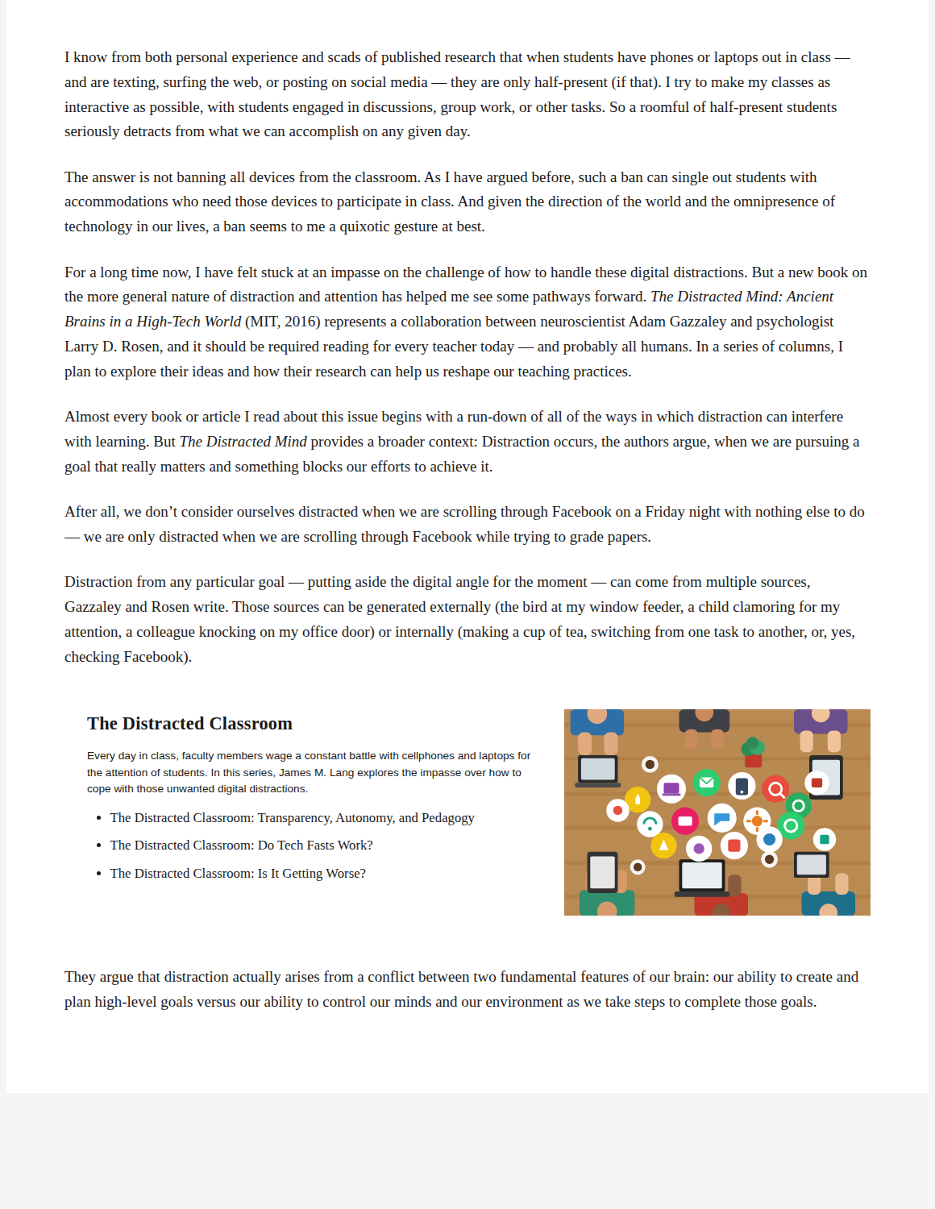I know from both personal experience and scads of published research that when students have phones or laptops out in class — and are texting, surfing the web, or posting on social media — they are only half-present (if that). I try to make my classes as interactive as possible, with students engaged in discussions, group work, or other tasks. So a roomful of half-present students seriously detracts from what we can accomplish on any given day.
The answer is not banning all devices from the classroom. As I have argued before, such a ban can single out students with accommodations who need those devices to participate in class. And given the direction of the world and the omnipresence of technology in our lives, a ban seems to me a quixotic gesture at best.
For a long time now, I have felt stuck at an impasse on the challenge of how to handle these digital distractions. But a new book on the more general nature of distraction and attention has helped me see some pathways forward. The Distracted Mind: Ancient Brains in a High-Tech World (MIT, 2016) represents a collaboration between neuroscientist Adam Gazzaley and psychologist Larry D. Rosen, and it should be required reading for every teacher today — and probably all humans. In a series of columns, I plan to explore their ideas and how their research can help us reshape our teaching practices.
Almost every book or article I read about this issue begins with a run-down of all of the ways in which distraction can interfere with learning. But The Distracted Mind provides a broader context: Distraction occurs, the authors argue, when we are pursuing a goal that really matters and something blocks our efforts to achieve it.
After all, we don’t consider ourselves distracted when we are scrolling through Facebook on a Friday night with nothing else to do — we are only distracted when we are scrolling through Facebook while trying to grade papers.
Distraction from any particular goal — putting aside the digital angle for the moment — can come from multiple sources, Gazzaley and Rosen write. Those sources can be generated externally (the bird at my window feeder, a child clamoring for my attention, a colleague knocking on my office door) or internally (making a cup of tea, switching from one task to another, or, yes, checking Facebook).
The Distracted Classroom
Every day in class, faculty members wage a constant battle with cellphones and laptops for the attention of students. In this series, James M. Lang explores the impasse over how to cope with those unwanted digital distractions.
The Distracted Classroom: Transparency, Autonomy, and Pedagogy
The Distracted Classroom: Do Tech Fasts Work?
The Distracted Classroom: Is It Getting Worse?
They argue that distraction actually arises from a conflict between two fundamental features of our brain: our ability to create and plan high-level goals versus our ability to control our minds and our environment as we take steps to complete those goals.